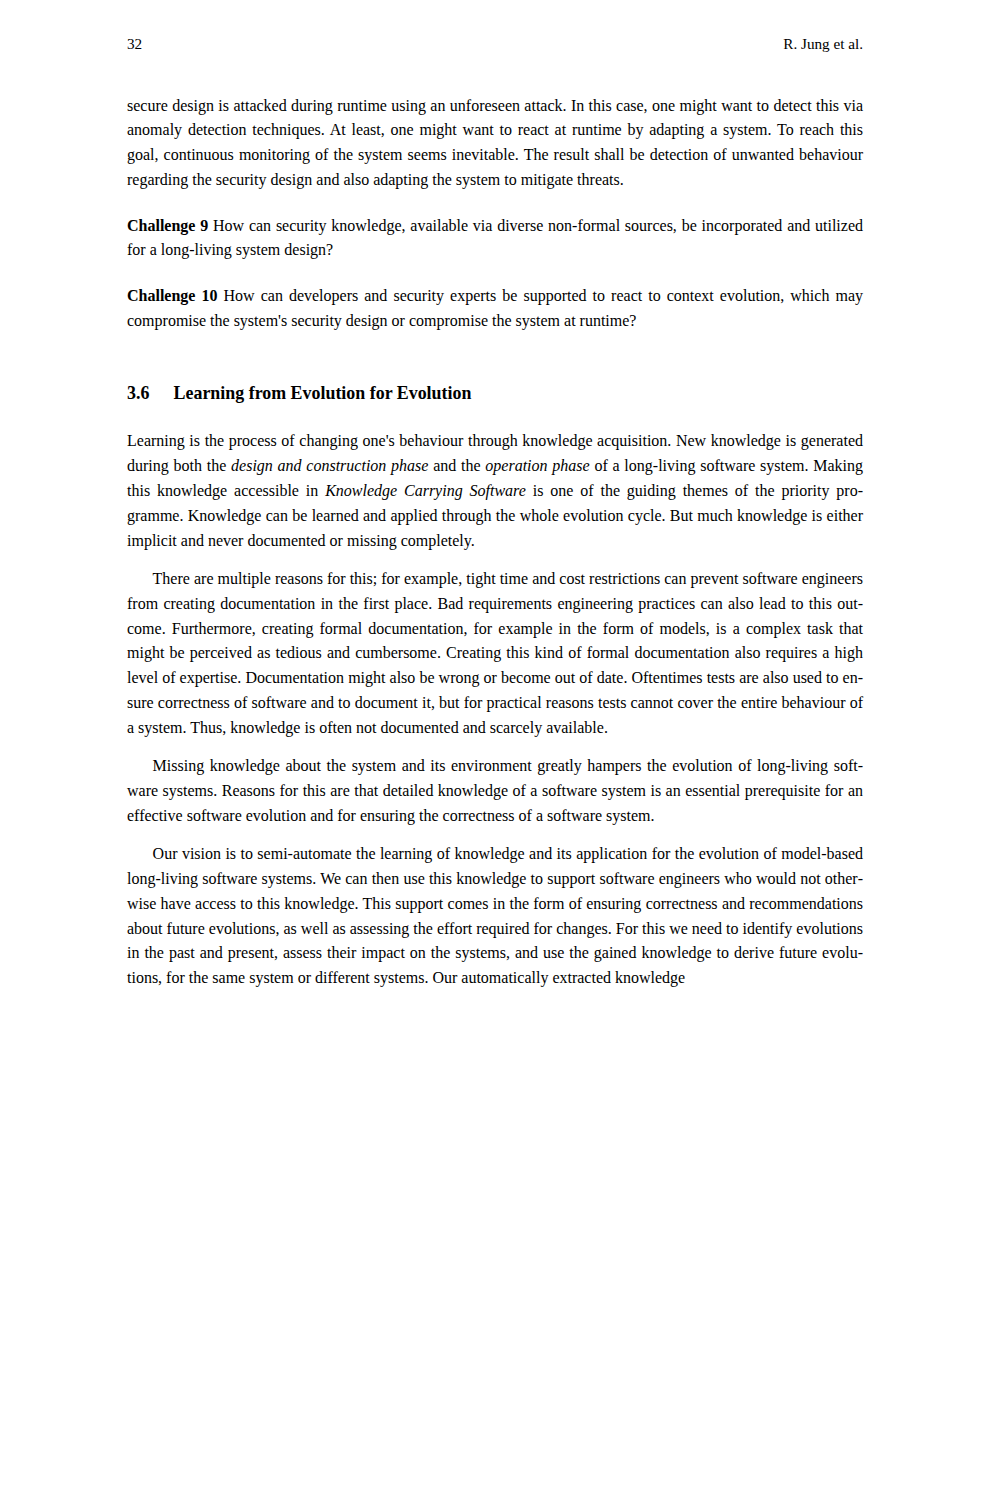32 R. Jung et al.
secure design is attacked during runtime using an unforeseen attack. In this case, one might want to detect this via anomaly detection techniques. At least, one might want to react at runtime by adapting a system. To reach this goal, continuous monitoring of the system seems inevitable. The result shall be detection of unwanted behaviour regarding the security design and also adapting the system to mitigate threats.
Challenge 9 How can security knowledge, available via diverse non-formal sources, be incorporated and utilized for a long-living system design?
Challenge 10 How can developers and security experts be supported to react to context evolution, which may compromise the system's security design or compromise the system at runtime?
3.6 Learning from Evolution for Evolution
Learning is the process of changing one's behaviour through knowledge acquisition. New knowledge is generated during both the design and construction phase and the operation phase of a long-living software system. Making this knowledge accessible in Knowledge Carrying Software is one of the guiding themes of the priority programme. Knowledge can be learned and applied through the whole evolution cycle. But much knowledge is either implicit and never documented or missing completely.
There are multiple reasons for this; for example, tight time and cost restrictions can prevent software engineers from creating documentation in the first place. Bad requirements engineering practices can also lead to this outcome. Furthermore, creating formal documentation, for example in the form of models, is a complex task that might be perceived as tedious and cumbersome. Creating this kind of formal documentation also requires a high level of expertise. Documentation might also be wrong or become out of date. Oftentimes tests are also used to ensure correctness of software and to document it, but for practical reasons tests cannot cover the entire behaviour of a system. Thus, knowledge is often not documented and scarcely available.
Missing knowledge about the system and its environment greatly hampers the evolution of long-living software systems. Reasons for this are that detailed knowledge of a software system is an essential prerequisite for an effective software evolution and for ensuring the correctness of a software system.
Our vision is to semi-automate the learning of knowledge and its application for the evolution of model-based long-living software systems. We can then use this knowledge to support software engineers who would not otherwise have access to this knowledge. This support comes in the form of ensuring correctness and recommendations about future evolutions, as well as assessing the effort required for changes. For this we need to identify evolutions in the past and present, assess their impact on the systems, and use the gained knowledge to derive future evolutions, for the same system or different systems. Our automatically extracted knowledge